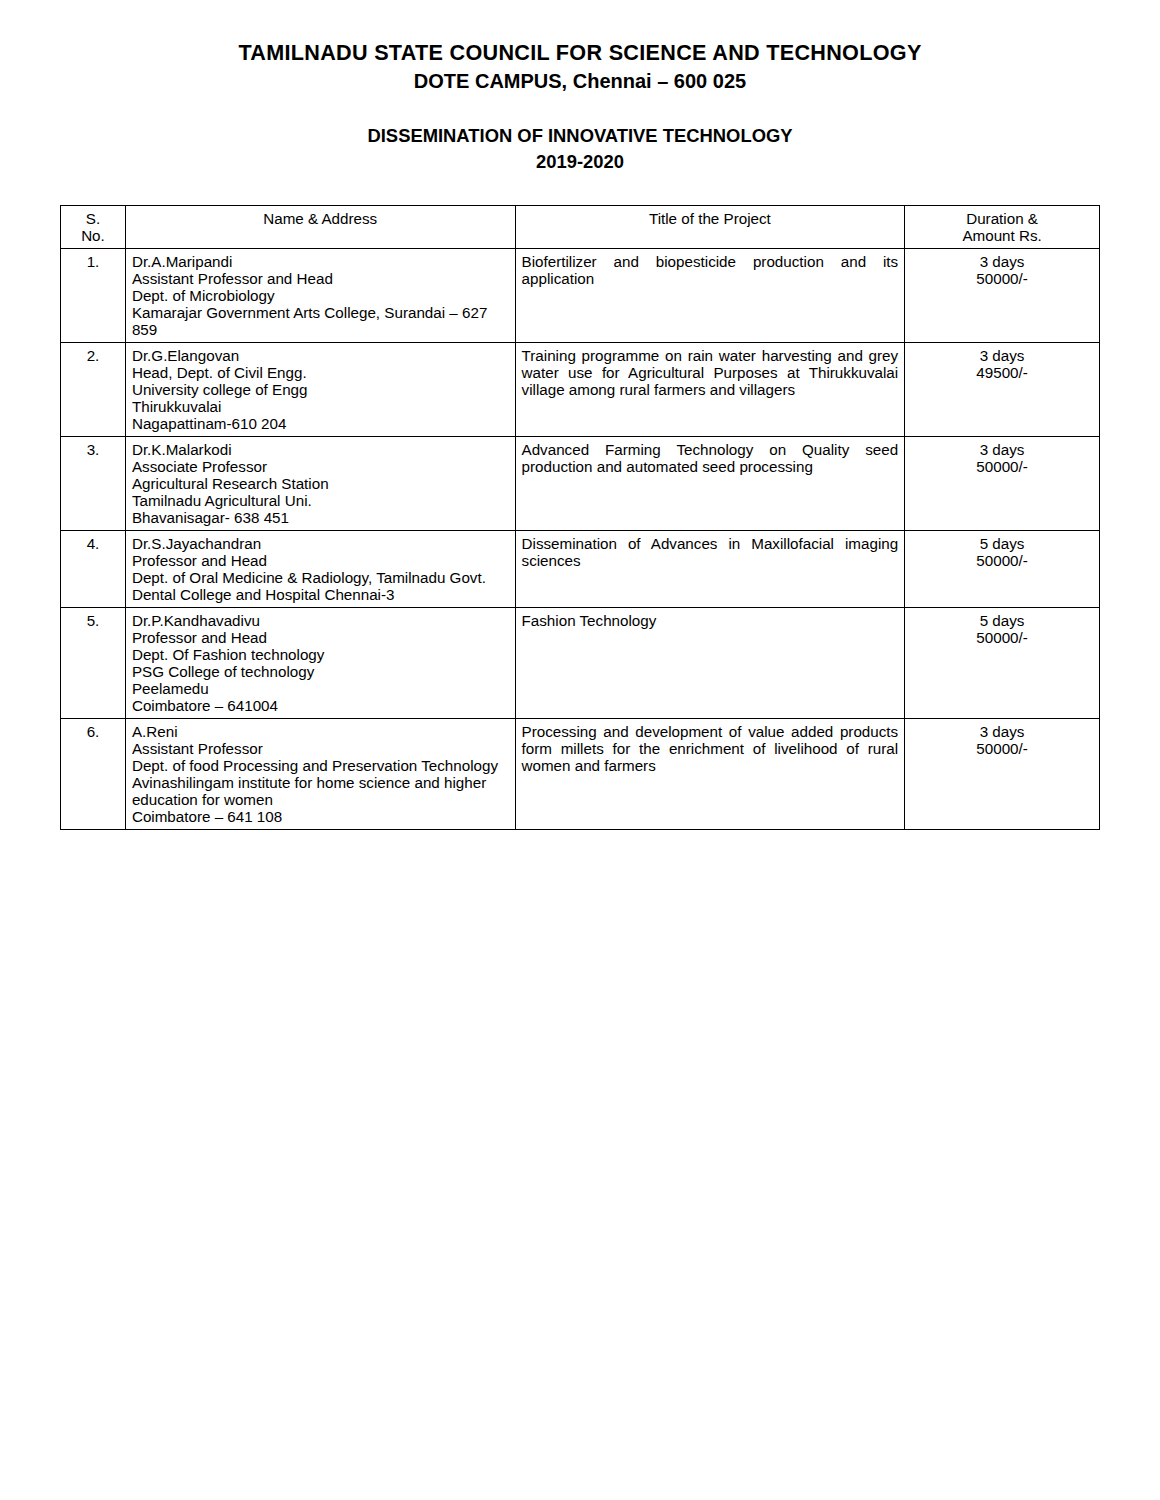TAMILNADU STATE COUNCIL FOR SCIENCE AND TECHNOLOGY
DOTE CAMPUS, Chennai – 600 025
DISSEMINATION OF INNOVATIVE TECHNOLOGY
2019-2020
| S. No. | Name & Address | Title of the Project | Duration & Amount Rs. |
| --- | --- | --- | --- |
| 1. | Dr.A.Maripandi Assistant Professor and Head Dept. of Microbiology Kamarajar Government Arts College, Surandai – 627 859 | Biofertilizer and biopesticide production and its application | 3 days 50000/- |
| 2. | Dr.G.Elangovan Head, Dept. of Civil Engg. University college of Engg Thirukkuvalai Nagapattinam-610 204 | Training programme on rain water harvesting and grey water use for Agricultural Purposes at Thirukkuvalai village among rural farmers and villagers | 3 days 49500/- |
| 3. | Dr.K.Malarkodi Associate Professor Agricultural Research Station Tamilnadu Agricultural Uni. Bhavanisagar- 638 451 | Advanced Farming Technology on Quality seed production and automated seed processing | 3 days 50000/- |
| 4. | Dr.S.Jayachandran Professor and Head Dept. of Oral Medicine & Radiology, Tamilnadu Govt. Dental College and Hospital Chennai-3 | Dissemination of Advances in Maxillofacial imaging sciences | 5 days 50000/- |
| 5. | Dr.P.Kandhavadivu Professor and Head Dept. Of Fashion technology PSG College of technology Peelamedu Coimbatore – 641004 | Fashion Technology | 5 days 50000/- |
| 6. | A.Reni Assistant Professor Dept. of food Processing and Preservation Technology Avinashilingam institute for home science and higher education for women Coimbatore – 641 108 | Processing and development of value added products form millets for the enrichment of livelihood of rural women and farmers | 3 days 50000/- |